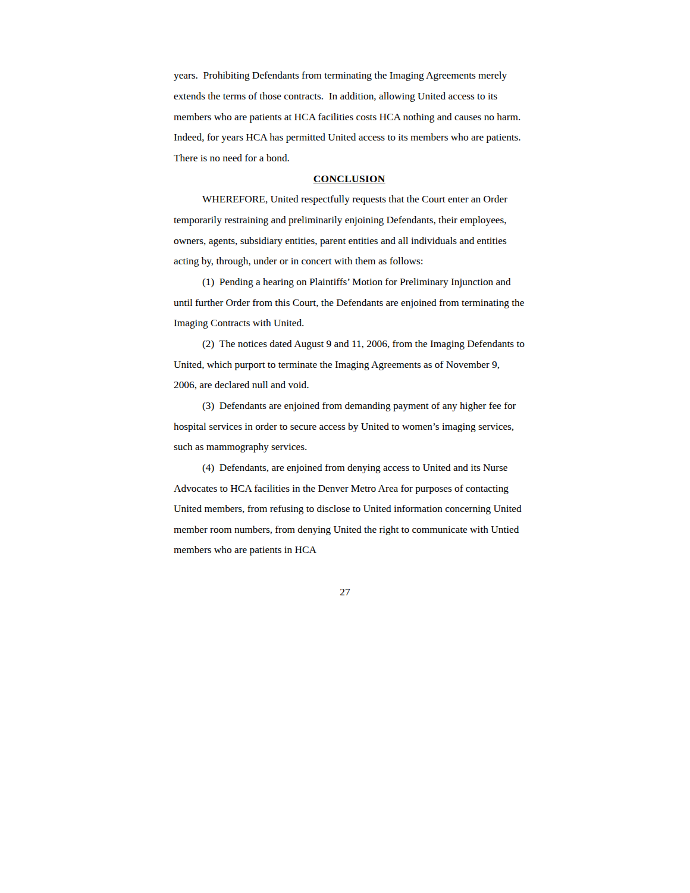years. Prohibiting Defendants from terminating the Imaging Agreements merely extends the terms of those contracts. In addition, allowing United access to its members who are patients at HCA facilities costs HCA nothing and causes no harm. Indeed, for years HCA has permitted United access to its members who are patients. There is no need for a bond.
CONCLUSION
WHEREFORE, United respectfully requests that the Court enter an Order temporarily restraining and preliminarily enjoining Defendants, their employees, owners, agents, subsidiary entities, parent entities and all individuals and entities acting by, through, under or in concert with them as follows:
(1) Pending a hearing on Plaintiffs’ Motion for Preliminary Injunction and until further Order from this Court, the Defendants are enjoined from terminating the Imaging Contracts with United.
(2) The notices dated August 9 and 11, 2006, from the Imaging Defendants to United, which purport to terminate the Imaging Agreements as of November 9, 2006, are declared null and void.
(3) Defendants are enjoined from demanding payment of any higher fee for hospital services in order to secure access by United to women’s imaging services, such as mammography services.
(4) Defendants, are enjoined from denying access to United and its Nurse Advocates to HCA facilities in the Denver Metro Area for purposes of contacting United members, from refusing to disclose to United information concerning United member room numbers, from denying United the right to communicate with Untied members who are patients in HCA
27